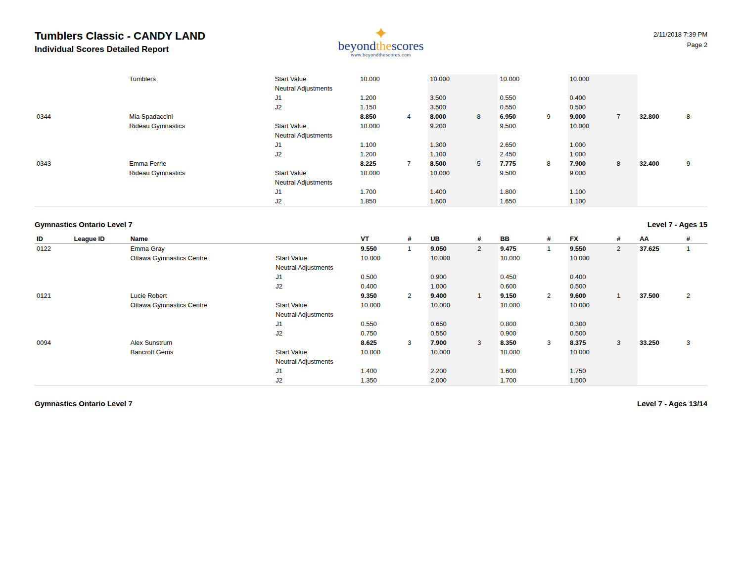Tumblers Classic - CANDY LAND
Individual Scores Detailed Report
✦
beyondthescores
www.beyondthescores.com
2/11/2018 7:39 PM
Page 2
| | | Tumblers | Start Value | 10.000 | | 10.000 | | 10.000 | | 10.000 | | | |
| | | | Neutral Adjustments | | | | | | | | | | |
| | | | J1 | 1.200 | | 3.500 | | 0.550 | | 0.400 | | | |
| | | | J2 | 1.150 | | 3.500 | | 0.550 | | 0.500 | | | |
| 0344 | | Mia Spadaccini | | 8.850 | 4 | 8.000 | 8 | 6.950 | 9 | 9.000 | 7 | 32.800 | 8 |
| | | Rideau Gymnastics | Start Value | 10.000 | | 9.200 | | 9.500 | | 10.000 | | | |
| | | | Neutral Adjustments | | | | | | | | | | |
| | | | J1 | 1.100 | | 1.300 | | 2.650 | | 1.000 | | | |
| | | | J2 | 1.200 | | 1.100 | | 2.450 | | 1.000 | | | |
| 0343 | | Emma Ferrie | | 8.225 | 7 | 8.500 | 5 | 7.775 | 8 | 7.900 | 8 | 32.400 | 9 |
| | | Rideau Gymnastics | Start Value | 10.000 | | 10.000 | | 9.500 | | 9.000 | | | |
| | | | Neutral Adjustments | | | | | | | | | | |
| | | | J1 | 1.700 | | 1.400 | | 1.800 | | 1.100 | | | |
| | | | J2 | 1.850 | | 1.600 | | 1.650 | | 1.100 | | | |
Gymnastics Ontario Level 7 Level 7 - Ages 15
| ID | League ID | Name | | VT | # | UB | # | BB | # | FX | # | AA | # |
| --- | --- | --- | --- | --- | --- | --- | --- | --- | --- | --- | --- | --- | --- |
| 0122 | | Emma Gray | | 9.550 | 1 | 9.050 | 2 | 9.475 | 1 | 9.550 | 2 | 37.625 | 1 |
| | | Ottawa Gymnastics Centre | Start Value | 10.000 | | 10.000 | | 10.000 | | 10.000 | | | |
| | | | Neutral Adjustments | | | | | | | | | | |
| | | | J1 | 0.500 | | 0.900 | | 0.450 | | 0.400 | | | |
| | | | J2 | 0.400 | | 1.000 | | 0.600 | | 0.500 | | | |
| 0121 | | Lucie Robert | | 9.350 | 2 | 9.400 | 1 | 9.150 | 2 | 9.600 | 1 | 37.500 | 2 |
| | | Ottawa Gymnastics Centre | Start Value | 10.000 | | 10.000 | | 10.000 | | 10.000 | | | |
| | | | Neutral Adjustments | | | | | | | | | | |
| | | | J1 | 0.550 | | 0.650 | | 0.800 | | 0.300 | | | |
| | | | J2 | 0.750 | | 0.550 | | 0.900 | | 0.500 | | | |
| 0094 | | Alex Sunstrum | | 8.625 | 3 | 7.900 | 3 | 8.350 | 3 | 8.375 | 3 | 33.250 | 3 |
| | | Bancroft Gems | Start Value | 10.000 | | 10.000 | | 10.000 | | 10.000 | | | |
| | | | Neutral Adjustments | | | | | | | | | | |
| | | | J1 | 1.400 | | 2.200 | | 1.600 | | 1.750 | | | |
| | | | J2 | 1.350 | | 2.000 | | 1.700 | | 1.500 | | | |
Gymnastics Ontario Level 7 Level 7 - Ages 13/14